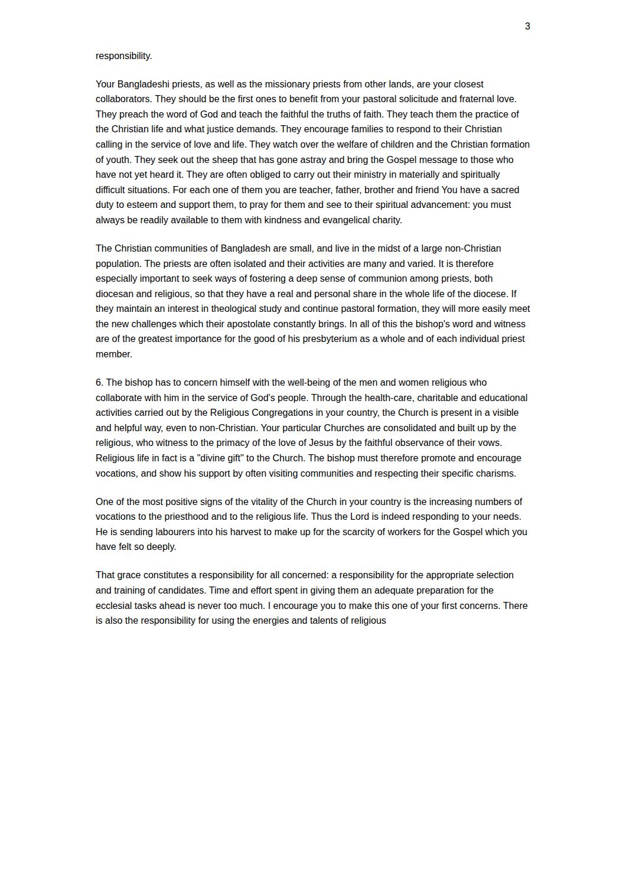3
responsibility.
Your Bangladeshi priests, as well as the missionary priests from other lands, are your closest collaborators. They should be the first ones to benefit from your pastoral solicitude and fraternal love. They preach the word of God and teach the faithful the truths of faith. They teach them the practice of the Christian life and what justice demands. They encourage families to respond to their Christian calling in the service of love and life. They watch over the welfare of children and the Christian formation of youth. They seek out the sheep that has gone astray and bring the Gospel message to those who have not yet heard it. They are often obliged to carry out their ministry in materially and spiritually difficult situations. For each one of them you are teacher, father, brother and friend You have a sacred duty to esteem and support them, to pray for them and see to their spiritual advancement: you must always be readily available to them with kindness and evangelical charity.
The Christian communities of Bangladesh are small, and live in the midst of a large non-Christian population. The priests are often isolated and their activities are many and varied. It is therefore especially important to seek ways of fostering a deep sense of communion among priests, both diocesan and religious, so that they have a real and personal share in the whole life of the diocese. If they maintain an interest in theological study and continue pastoral formation, they will more easily meet the new challenges which their apostolate constantly brings. In all of this the bishop's word and witness are of the greatest importance for the good of his presbyterium as a whole and of each individual priest member.
6. The bishop has to concern himself with the well-being of the men and women religious who collaborate with him in the service of God's people. Through the health-care, charitable and educational activities carried out by the Religious Congregations in your country, the Church is present in a visible and helpful way, even to non-Christian. Your particular Churches are consolidated and built up by the religious, who witness to the primacy of the love of Jesus by the faithful observance of their vows. Religious life in fact is a "divine gift" to the Church. The bishop must therefore promote and encourage vocations, and show his support by often visiting communities and respecting their specific charisms.
One of the most positive signs of the vitality of the Church in your country is the increasing numbers of vocations to the priesthood and to the religious life. Thus the Lord is indeed responding to your needs. He is sending labourers into his harvest to make up for the scarcity of workers for the Gospel which you have felt so deeply.
That grace constitutes a responsibility for all concerned: a responsibility for the appropriate selection and training of candidates. Time and effort spent in giving them an adequate preparation for the ecclesial tasks ahead is never too much. I encourage you to make this one of your first concerns. There is also the responsibility for using the energies and talents of religious